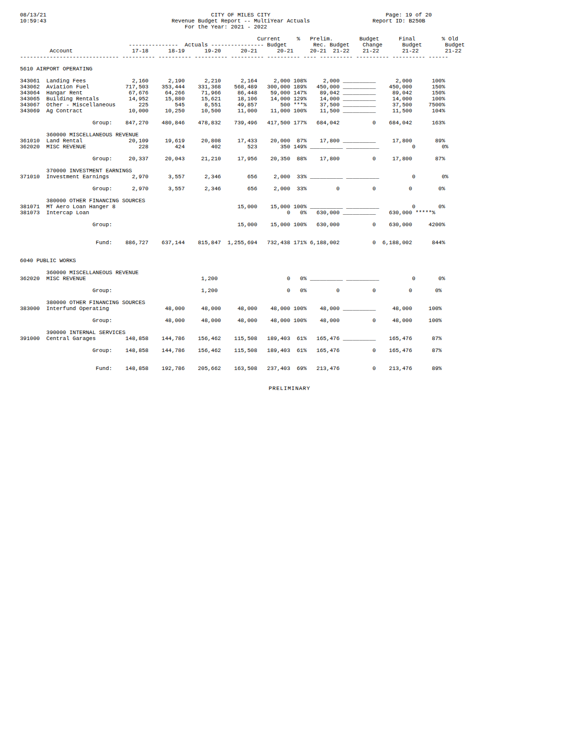08/13/21                                                  CITY OF MILES CITY                                   Page: 19 of 20
10:59:43                                      Revenue Budget Report -- MultiYear Actuals                   Report ID: B250B
                                                  For the Year: 2021 - 2022

                                                                        Current     %   Prelim.        Budget      Final        % Old
                                 ---------------  Actuals ---------------- Budget        Rec. Budget    Change      Budget       Budget
         Account                  17-18      18-19      19-20      20-21      20-21     20-21  21-22    21-22       21-22        21-22
------------------------------ ---------- ---------- ---------- ---------- ---------- ---- ---------- ---------- ---------- ------

5610 AIRPORT OPERATING

343061  Landing Fees              2,160      2,190      2,210      2,164     2,000 108%     2,000 __________      2,000      100%
343062  Aviation Fuel           717,503    353,444    331,368    568,489   300,000 189%   450,000 __________    450,000      150%
343064  Hangar Rent              67,676     64,266     71,966     86,448    59,000 147%    89,042 __________     89,042      150%
343065  Building Rentals         14,952     15,880     15,621     18,106    14,000 129%    14,000 __________     14,000      100%
343067  Other - Miscellaneous       225        545      8,551     49,857       500 ***%    37,500 __________     37,500     7500%
343069  Ag Contract              10,000     10,250     10,500     11,000    11,000 100%    11,500 __________     11,500      104%

                      Group:    847,270    480,846    478,832    739,496   417,500 177%   684,042          0    684,042      163%

        360000 MISCELLANEOUS REVENUE
361010  Land Rental              20,109     19,619     20,808     17,433    20,000  87%    17,800 __________     17,800       89%
362020  MISC REVENUE                228        424        402        523       350 149% __________ __________          0        0%

                      Group:     20,337     20,043     21,210     17,956    20,350  88%    17,800          0     17,800       87%

        370000 INVESTMENT EARNINGS
371010  Investment Earnings       2,970      3,557      2,346        656     2,000  33% __________ __________          0        0%

                      Group:      2,970      3,557      2,346        656     2,000  33%         0          0          0        0%

        380000 OTHER FINANCING SOURCES
381071  MT Aero Loan Hanger 8                                     15,000    15,000 100% __________ __________          0       0%
381073  Intercap Loan                                                            0   0%   630,000 __________    630,000 *****%

                      Group:                                      15,000    15,000 100%   630,000          0    630,000     4200%


                       Fund:    886,727    637,144    815,847  1,255,694   732,438 171% 6,188,002          0  6,188,002      844%


6040 PUBLIC WORKS

        360000 MISCELLANEOUS REVENUE
362020  MISC REVENUE                                   1,200                     0   0% __________ __________          0       0%

                      Group:                           1,200                     0   0%         0          0          0       0%

        380000 OTHER FINANCING SOURCES
383000  Interfund Operating                 48,000     48,000     48,000    48,000 100%    48,000 __________     48,000     100%

                      Group:                48,000     48,000     48,000    48,000 100%    48,000          0     48,000     100%

        390000 INTERNAL SERVICES
391000  Central Garages         148,858    144,786    156,462    115,508   189,403  61%   165,476 __________    165,476      87%

                      Group:    148,858    144,786    156,462    115,508   189,403  61%   165,476          0    165,476      87%


                       Fund:    148,858    192,786    205,662    163,508   237,403  69%   213,476          0    213,476      89%
PRELIMINARY